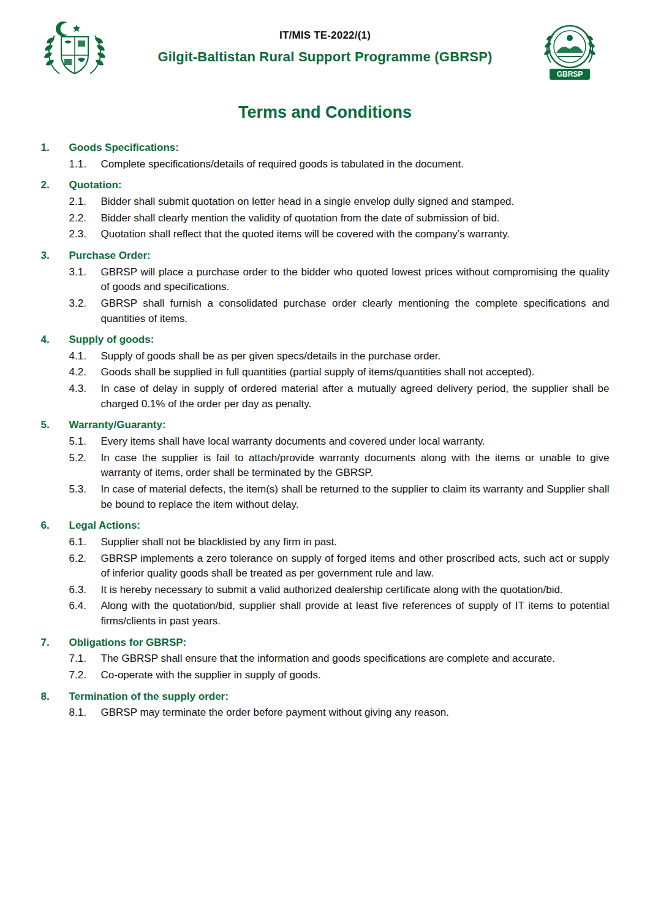IT/MIS TE-2022/(1)
Gilgit-Baltistan Rural Support Programme (GBRSP)
GBRSP
Terms and Conditions
1. Goods Specifications:
1.1. Complete specifications/details of required goods is tabulated in the document.
2. Quotation:
2.1. Bidder shall submit quotation on letter head in a single envelop dully signed and stamped.
2.2. Bidder shall clearly mention the validity of quotation from the date of submission of bid.
2.3. Quotation shall reflect that the quoted items will be covered with the company’s warranty.
3. Purchase Order:
3.1. GBRSP will place a purchase order to the bidder who quoted lowest prices without compromising the quality of goods and specifications.
3.2. GBRSP shall furnish a consolidated purchase order clearly mentioning the complete specifications and quantities of items.
4. Supply of goods:
4.1. Supply of goods shall be as per given specs/details in the purchase order.
4.2. Goods shall be supplied in full quantities (partial supply of items/quantities shall not accepted).
4.3. In case of delay in supply of ordered material after a mutually agreed delivery period, the supplier shall be charged 0.1% of the order per day as penalty.
5. Warranty/Guaranty:
5.1. Every items shall have local warranty documents and covered under local warranty.
5.2. In case the supplier is fail to attach/provide warranty documents along with the items or unable to give warranty of items, order shall be terminated by the GBRSP.
5.3. In case of material defects, the item(s) shall be returned to the supplier to claim its warranty and Supplier shall be bound to replace the item without delay.
6. Legal Actions:
6.1. Supplier shall not be blacklisted by any firm in past.
6.2. GBRSP implements a zero tolerance on supply of forged items and other proscribed acts, such act or supply of inferior quality goods shall be treated as per government rule and law.
6.3. It is hereby necessary to submit a valid authorized dealership certificate along with the quotation/bid.
6.4. Along with the quotation/bid, supplier shall provide at least five references of supply of IT items to potential firms/clients in past years.
7. Obligations for GBRSP:
7.1. The GBRSP shall ensure that the information and goods specifications are complete and accurate.
7.2. Co-operate with the supplier in supply of goods.
8. Termination of the supply order:
8.1. GBRSP may terminate the order before payment without giving any reason.